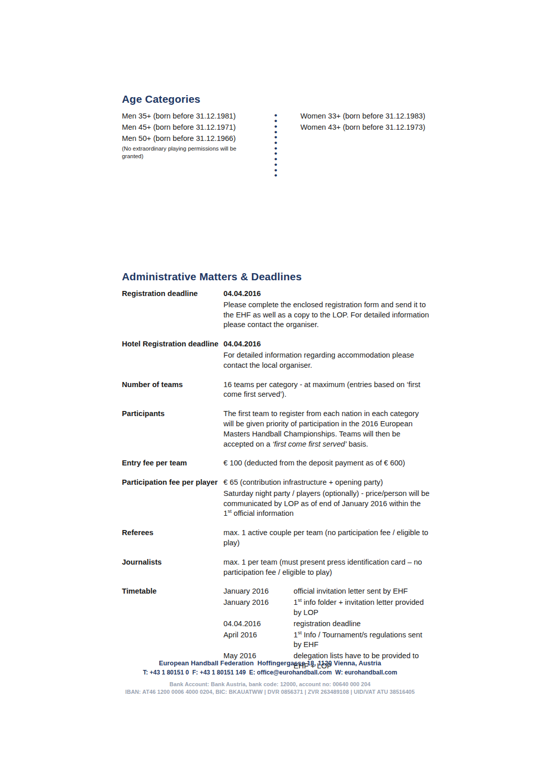Age Categories
| Men 35+ (born before 31.12.1981) Men 45+ (born before 31.12.1971) Men 50+ (born before 31.12.1966) (No extraordinary playing permissions will be granted) | • • • • • • • • • • • • | Women 33+ (born before 31.12.1983) Women 43+ (born before 31.12.1973) |
Administrative Matters & Deadlines
| Registration deadline | 04.04.2016 Please complete the enclosed registration form and send it to the EHF as well as a copy to the LOP. For detailed information please contact the organiser. |
| Hotel Registration deadline | 04.04.2016 For detailed information regarding accommodation please contact the local organiser. |
| Number of teams | 16 teams per category - at maximum (entries based on ‘first come first served’). |
| Participants | The first team to register from each nation in each category will be given priority of participation in the 2016 European Masters Handball Championships. Teams will then be accepted on a ‘first come first served’ basis. |
| Entry fee per team | € 100 (deducted from the deposit payment as of € 600) |
| Participation fee per player | € 65 (contribution infrastructure + opening party) Saturday night party / players (optionally) - price/person will be communicated by LOP as of end of January 2016 within the 1 st official information |
| Referees | max. 1 active couple per team (no participation fee / eligible to play) |
| Journalists | max. 1 per team (must present press identification card – no participation fee / eligible to play) |
| Timetable | / January 2016 / official invitation letter sent by EHF / / January 2016 / 1 st info folder + invitation letter provided by LOP / / 04.04.2016 / registration deadline / / April 2016 / 1 st Info / Tournament/s regulations sent by EHF / / May 2016 / delegation lists have to be provided to EHF + LOP / |
European Handball Federation Hoffingergasse 18, 1120 Vienna, Austria
T: +43 1 80151 0 F: +43 1 80151 149 E: office@eurohandball.com W: eurohandball.com
Bank Account: Bank Austria, bank code: 12000, account no: 00640 000 204
IBAN: AT46 1200 0006 4000 0204, BIC: BKAUATWW | DVR 0856371 | ZVR 263489108 | UID/VAT ATU 38516405